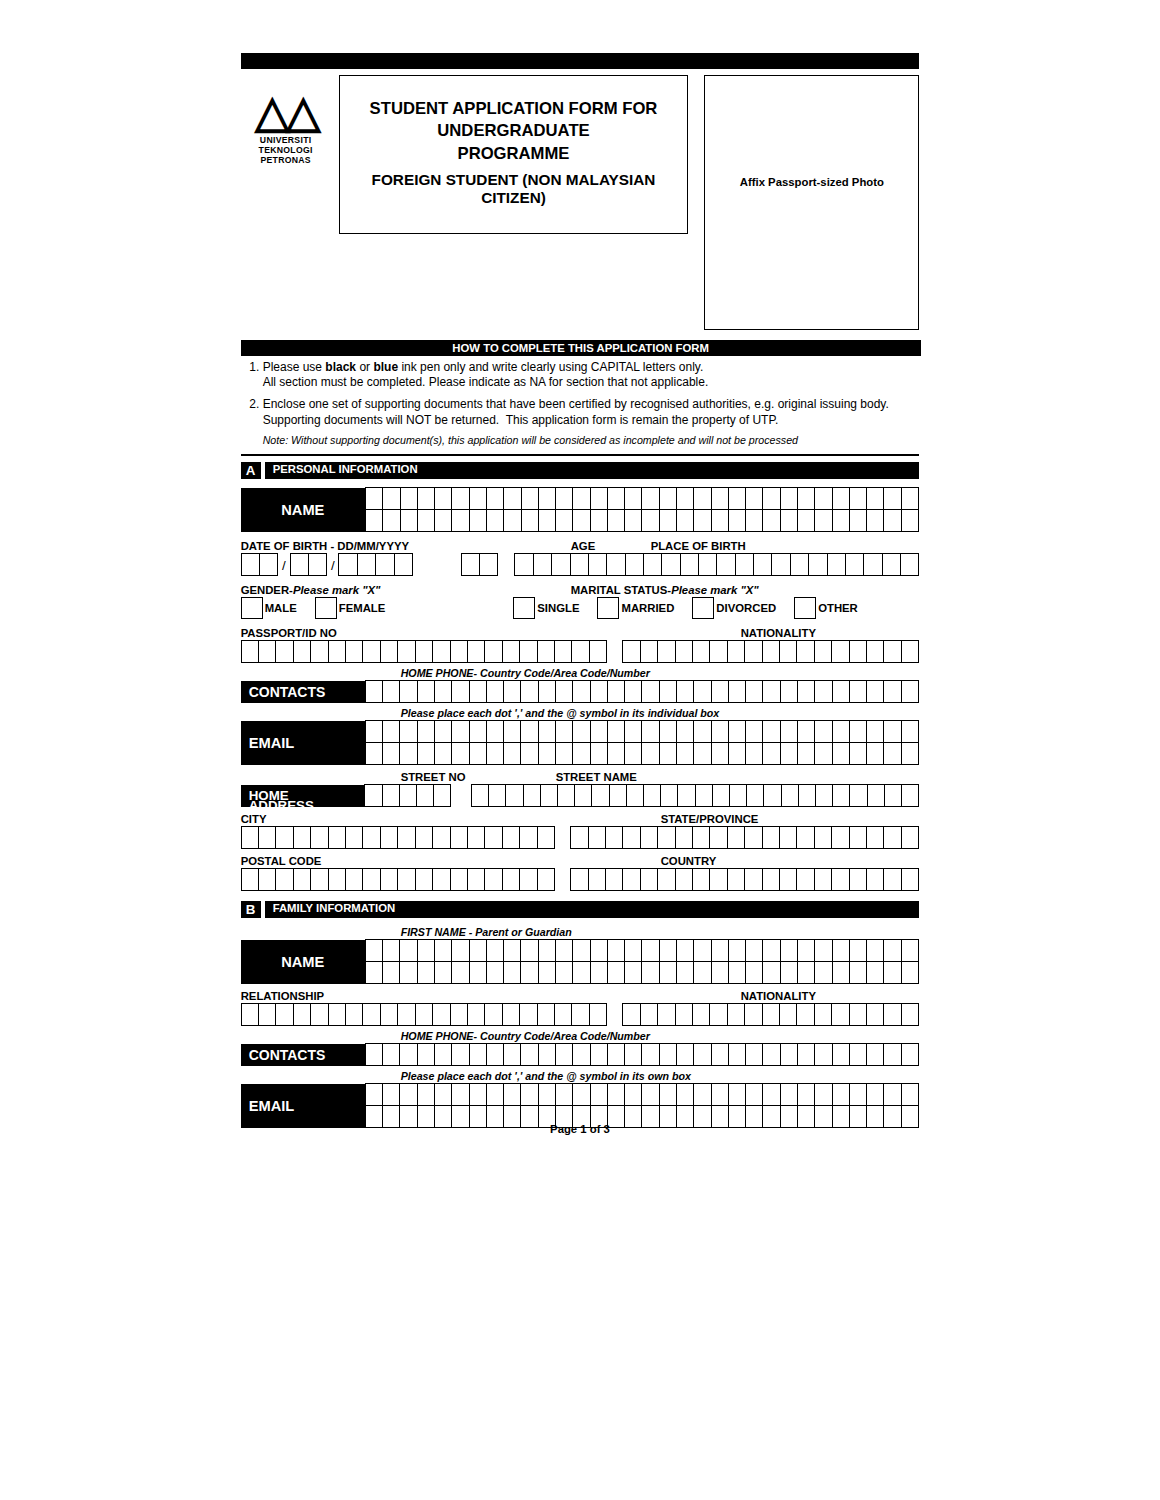△△
UNIVERSITI
TEKNOLOGI
PETRONAS
STUDENT APPLICATION FORM FOR UNDERGRADUATE
PROGRAMME
FOREIGN STUDENT (NON MALAYSIAN CITIZEN)
Affix Passport-sized Photo
HOW TO COMPLETE THIS APPLICATION FORM
Please use black or blue ink pen only and write clearly using CAPITAL letters only.
All section must be completed. Please indicate as NA for section that not applicable.
Enclose one set of supporting documents that have been certified by recognised authorities, e.g. original issuing body. Supporting documents will NOT be returned. This application form is remain the property of UTP.
Note: Without supporting document(s), this application will be considered as incomplete and will not be processed
A
PERSONAL INFORMATION
NAME
DATE OF BIRTH - DD/MM/YYYY
AGE
PLACE OF BIRTH
/ /
GENDER-Please mark "X"
MARITAL STATUS-Please mark "X"
MALE FEMALE
SINGLE MARRIED DIVORCED OTHER
PASSPORT/ID NO
NATIONALITY
HOME PHONE- Country Code/Area Code/Number
CONTACTS
Please place each dot ',' and the @ symbol in its individual box
EMAIL
STREET NO
STREET NAME
HOME ADDRESS
CITY
STATE/PROVINCE
POSTAL CODE
COUNTRY
B
FAMILY INFORMATION
FIRST NAME - Parent or Guardian
NAME
RELATIONSHIP
NATIONALITY
HOME PHONE- Country Code/Area Code/Number
CONTACTS
Please place each dot ',' and the @ symbol in its own box
EMAIL
Page 1 of 3